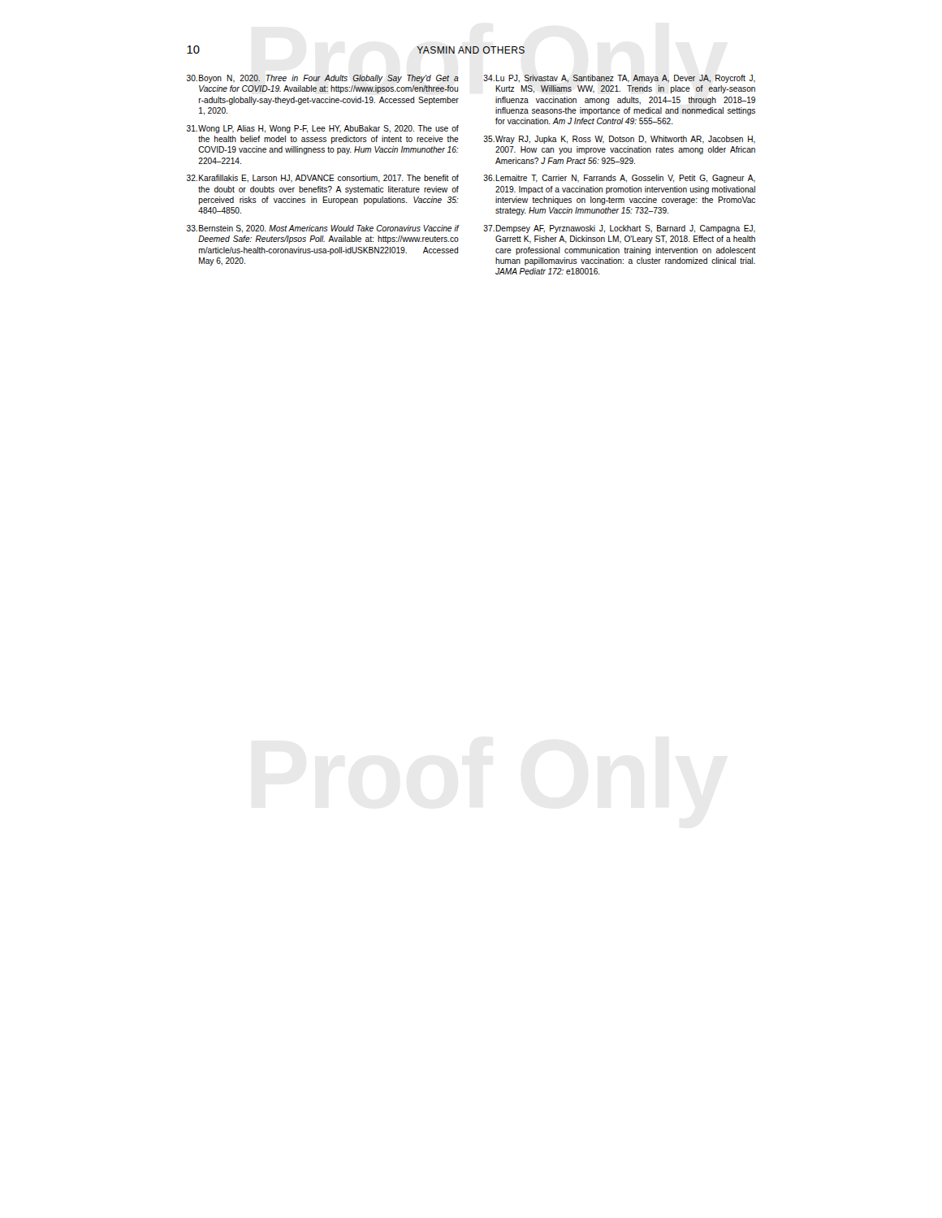Proof Only
Proof Only
10
YASMIN AND OTHERS
Boyon N, 2020. Three in Four Adults Globally Say They'd Get a Vaccine for COVID-19. Available at: https://www.ipsos.com/en/three-four-adults-globally-say-theyd-get-vaccine-covid-19. Accessed September 1, 2020.
Wong LP, Alias H, Wong P-F, Lee HY, AbuBakar S, 2020. The use of the health belief model to assess predictors of intent to receive the COVID-19 vaccine and willingness to pay. Hum Vaccin Immunother 16: 2204–2214.
Karafillakis E, Larson HJ, ADVANCE consortium, 2017. The benefit of the doubt or doubts over benefits? A systematic literature review of perceived risks of vaccines in European populations. Vaccine 35: 4840–4850.
Bernstein S, 2020. Most Americans Would Take Coronavirus Vaccine if Deemed Safe: Reuters/Ipsos Poll. Available at: https://www.reuters.com/article/us-health-coronavirus-usa-poll-idUSKBN22I019. Accessed May 6, 2020.
Lu PJ, Srivastav A, Santibanez TA, Amaya A, Dever JA, Roycroft J, Kurtz MS, Williams WW, 2021. Trends in place of early-season influenza vaccination among adults, 2014–15 through 2018–19 influenza seasons-the importance of medical and nonmedical settings for vaccination. Am J Infect Control 49: 555–562.
Wray RJ, Jupka K, Ross W, Dotson D, Whitworth AR, Jacobsen H, 2007. How can you improve vaccination rates among older African Americans? J Fam Pract 56: 925–929.
Lemaitre T, Carrier N, Farrands A, Gosselin V, Petit G, Gagneur A, 2019. Impact of a vaccination promotion intervention using motivational interview techniques on long-term vaccine coverage: the PromoVac strategy. Hum Vaccin Immunother 15: 732–739.
Dempsey AF, Pyrznawoski J, Lockhart S, Barnard J, Campagna EJ, Garrett K, Fisher A, Dickinson LM, O'Leary ST, 2018. Effect of a health care professional communication training intervention on adolescent human papillomavirus vaccination: a cluster randomized clinical trial. JAMA Pediatr 172: e180016.